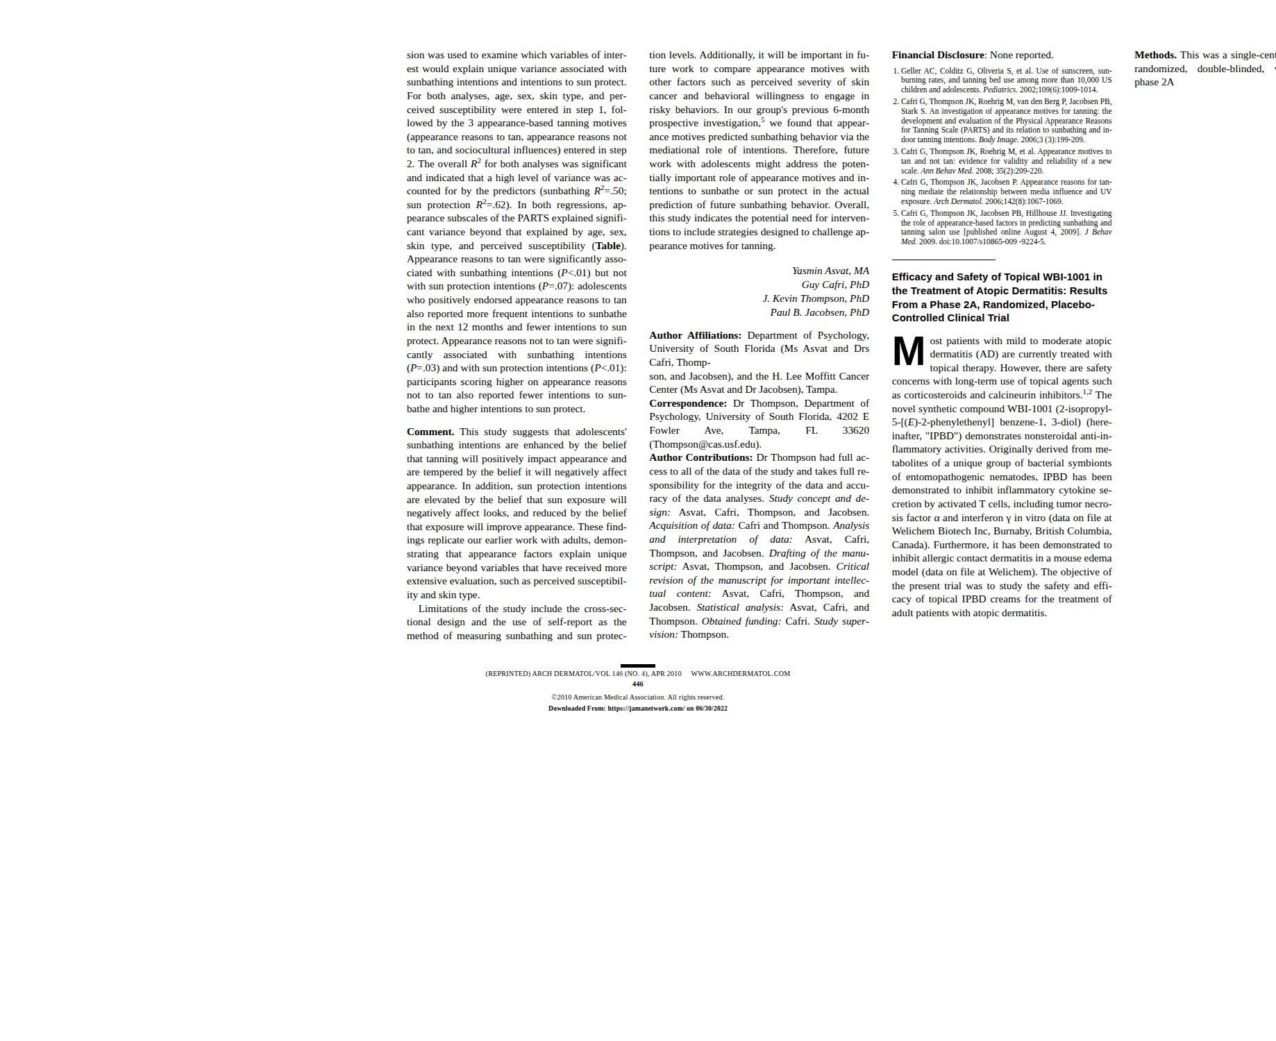sion was used to examine which variables of interest would explain unique variance associated with sunbathing intentions and intentions to sun protect. For both analyses, age, sex, skin type, and perceived susceptibility were entered in step 1, followed by the 3 appearance-based tanning motives (appearance reasons to tan, appearance reasons not to tan, and sociocultural influences) entered in step 2. The overall R2 for both analyses was significant and indicated that a high level of variance was accounted for by the predictors (sunbathing R2=.50; sun protection R2=.62). In both regressions, appearance subscales of the PARTS explained significant variance beyond that explained by age, sex, skin type, and perceived susceptibility (Table). Appearance reasons to tan were significantly associated with sunbathing intentions (P<.01) but not with sun protection intentions (P=.07): adolescents who positively endorsed appearance reasons to tan also reported more frequent intentions to sunbathe in the next 12 months and fewer intentions to sun protect. Appearance reasons not to tan were significantly associated with sunbathing intentions (P=.03) and with sun protection intentions (P<.01): participants scoring higher on appearance reasons not to tan also reported fewer intentions to sunbathe and higher intentions to sun protect.
Comment. This study suggests that adolescents' sunbathing intentions are enhanced by the belief that tanning will positively impact appearance and are tempered by the belief it will negatively affect appearance. In addition, sun protection intentions are elevated by the belief that sun exposure will negatively affect looks, and reduced by the belief that exposure will improve appearance. These findings replicate our earlier work with adults, demonstrating that appearance factors explain unique variance beyond variables that have received more extensive evaluation, such as perceived susceptibility and skin type.
Limitations of the study include the cross-sectional design and the use of self-report as the method of measuring sunbathing and sun protection levels. Additionally, it will be important in future work to compare appearance motives with other factors such as perceived severity of skin cancer and behavioral willingness to engage in risky behaviors. In our group's previous 6-month prospective investigation,5 we found that appearance motives predicted sunbathing behavior via the mediational role of intentions. Therefore, future work with adolescents might address the potentially important role of appearance motives and intentions to sunbathe or sun protect in the actual prediction of future sunbathing behavior. Overall, this study indicates the potential need for interventions to include strategies designed to challenge appearance motives for tanning.
Yasmin Asvat, MA
Guy Cafri, PhD
J. Kevin Thompson, PhD
Paul B. Jacobsen, PhD
Author Affiliations: Department of Psychology, University of South Florida (Ms Asvat and Drs Cafri, Thomp-
son, and Jacobsen), and the H. Lee Moffitt Cancer Center (Ms Asvat and Dr Jacobsen), Tampa.
Correspondence: Dr Thompson, Department of Psychology, University of South Florida, 4202 E Fowler Ave, Tampa, FL 33620 (Thompson@cas.usf.edu).
Author Contributions: Dr Thompson had full access to all of the data of the study and takes full responsibility for the integrity of the data and accuracy of the data analyses. Study concept and design: Asvat, Cafri, Thompson, and Jacobsen. Acquisition of data: Cafri and Thompson. Analysis and interpretation of data: Asvat, Cafri, Thompson, and Jacobsen. Drafting of the manuscript: Asvat, Thompson, and Jacobsen. Critical revision of the manuscript for important intellectual content: Asvat, Cafri, Thompson, and Jacobsen. Statistical analysis: Asvat, Cafri, and Thompson. Obtained funding: Cafri. Study supervision: Thompson.
Financial Disclosure: None reported.
Geller AC, Colditz G, Oliveria S, et al. Use of sunscreen, sunburning rates, and tanning bed use among more than 10,000 US children and adolescents. Pediatrics. 2002;109(6):1009-1014.
Cafri G, Thompson JK, Roehrig M, van den Berg P, Jacobsen PB, Stark S. An investigation of appearance motives for tanning: the development and evaluation of the Physical Appearance Reasons for Tanning Scale (PARTS) and its relation to sunbathing and indoor tanning intentions. Body Image. 2006;3 (3):199-209.
Cafri G, Thompson JK, Roehrig M, et al. Appearance motives to tan and not tan: evidence for validity and reliability of a new scale. Ann Behav Med. 2008; 35(2):209-220.
Cafri G, Thompson JK, Jacobsen P. Appearance reasons for tanning mediate the relationship between media influence and UV exposure. Arch Dermatol. 2006;142(8):1067-1069.
Cafri G, Thompson JK, Jacobsen PB, Hillhouse JJ. Investigating the role of appearance-based factors in predicting sunbathing and tanning salon use [published online August 4, 2009]. J Behav Med. 2009. doi:10.1007/s10865-009 -9224-5.
Efficacy and Safety of Topical WBI-1001 in the Treatment of Atopic Dermatitis: Results From a Phase 2A, Randomized, Placebo-Controlled Clinical Trial
Most patients with mild to moderate atopic dermatitis (AD) are currently treated with topical therapy. However, there are safety concerns with long-term use of topical agents such as corticosteroids and calcineurin inhibitors.1,2 The novel synthetic compound WBI-1001 (2-isopropyl-5-[(E)-2-phenylethenyl] benzene-1, 3-diol) (hereinafter, "IPBD") demonstrates nonsteroidal anti-inflammatory activities. Originally derived from metabolites of a unique group of bacterial symbionts of entomopathogenic nematodes, IPBD has been demonstrated to inhibit inflammatory cytokine secretion by activated T cells, including tumor necrosis factor α and interferon γ in vitro (data on file at Welichem Biotech Inc, Burnaby, British Columbia, Canada). Furthermore, it has been demonstrated to inhibit allergic contact dermatitis in a mouse edema model (data on file at Welichem). The objective of the present trial was to study the safety and efficacy of topical IPBD creams for the treatment of adult patients with atopic dermatitis.
Methods. This was a single-center, parallel group, randomized, double-blinded, vehicle-controlled, phase 2A
(REPRINTED) ARCH DERMATOL/VOL 146 (NO. 4), APR 2010 WWW.ARCHDERMATOL.COM
446
©2010 American Medical Association. All rights reserved.
Downloaded From: https://jamanetwork.com/ on 06/30/2022